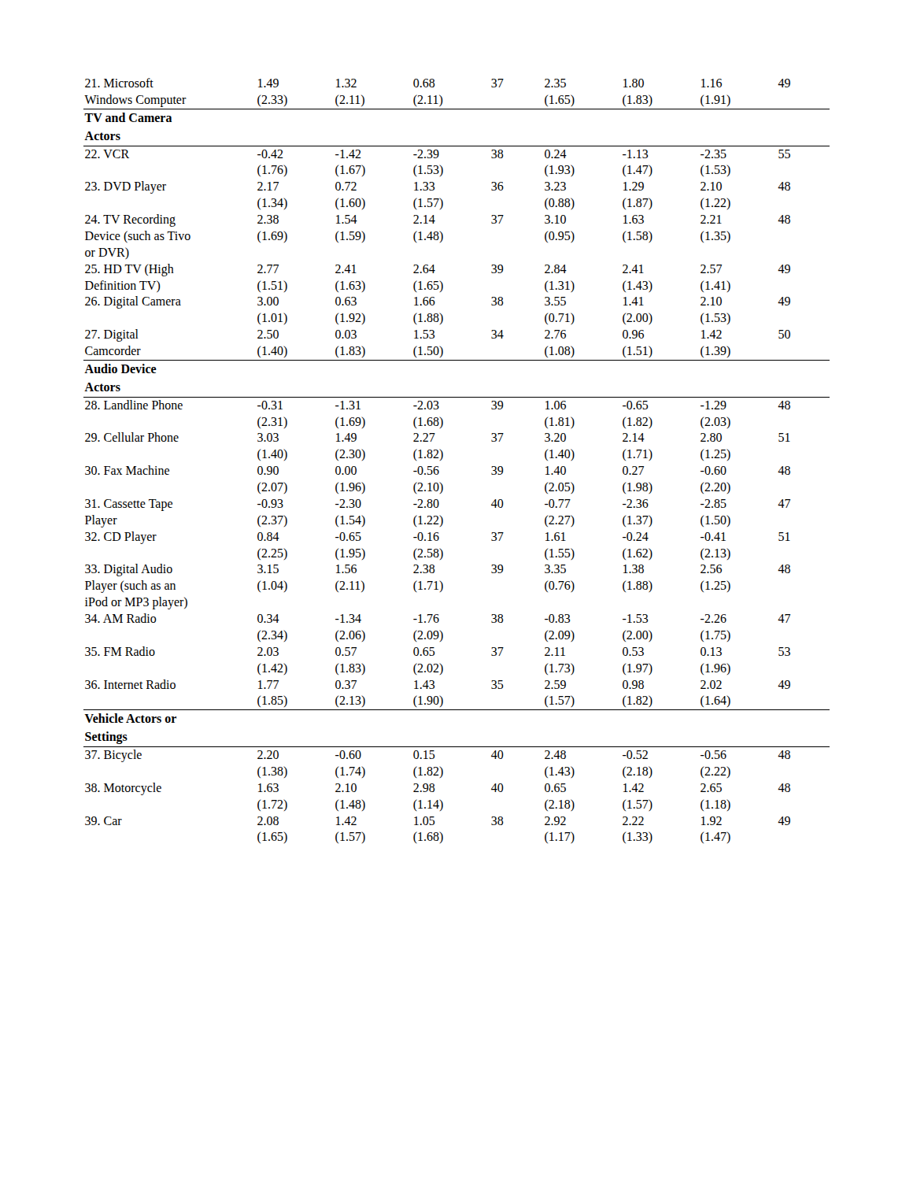| 21. Microsoft | 1.49 | 1.32 | 0.68 | 37 | 2.35 | 1.80 | 1.16 | 49 |
| Windows Computer | (2.33) | (2.11) | (2.11) | | (1.65) | (1.83) | (1.91) | |
| TV and Camera | |
| Actors | |
| 22. VCR | -0.42 | -1.42 | -2.39 | 38 | 0.24 | -1.13 | -2.35 | 55 |
| | (1.76) | (1.67) | (1.53) | | (1.93) | (1.47) | (1.53) | |
| 23. DVD Player | 2.17 | 0.72 | 1.33 | 36 | 3.23 | 1.29 | 2.10 | 48 |
| | (1.34) | (1.60) | (1.57) | | (0.88) | (1.87) | (1.22) | |
| 24. TV Recording | 2.38 | 1.54 | 2.14 | 37 | 3.10 | 1.63 | 2.21 | 48 |
| Device (such as Tivo | (1.69) | (1.59) | (1.48) | | (0.95) | (1.58) | (1.35) | |
| or DVR) | |
| 25. HD TV (High | 2.77 | 2.41 | 2.64 | 39 | 2.84 | 2.41 | 2.57 | 49 |
| Definition TV) | (1.51) | (1.63) | (1.65) | | (1.31) | (1.43) | (1.41) | |
| 26. Digital Camera | 3.00 | 0.63 | 1.66 | 38 | 3.55 | 1.41 | 2.10 | 49 |
| | (1.01) | (1.92) | (1.88) | | (0.71) | (2.00) | (1.53) | |
| 27. Digital | 2.50 | 0.03 | 1.53 | 34 | 2.76 | 0.96 | 1.42 | 50 |
| Camcorder | (1.40) | (1.83) | (1.50) | | (1.08) | (1.51) | (1.39) | |
| Audio Device | |
| Actors | |
| 28. Landline Phone | -0.31 | -1.31 | -2.03 | 39 | 1.06 | -0.65 | -1.29 | 48 |
| | (2.31) | (1.69) | (1.68) | | (1.81) | (1.82) | (2.03) | |
| 29. Cellular Phone | 3.03 | 1.49 | 2.27 | 37 | 3.20 | 2.14 | 2.80 | 51 |
| | (1.40) | (2.30) | (1.82) | | (1.40) | (1.71) | (1.25) | |
| 30. Fax Machine | 0.90 | 0.00 | -0.56 | 39 | 1.40 | 0.27 | -0.60 | 48 |
| | (2.07) | (1.96) | (2.10) | | (2.05) | (1.98) | (2.20) | |
| 31. Cassette Tape | -0.93 | -2.30 | -2.80 | 40 | -0.77 | -2.36 | -2.85 | 47 |
| Player | (2.37) | (1.54) | (1.22) | | (2.27) | (1.37) | (1.50) | |
| 32. CD Player | 0.84 | -0.65 | -0.16 | 37 | 1.61 | -0.24 | -0.41 | 51 |
| | (2.25) | (1.95) | (2.58) | | (1.55) | (1.62) | (2.13) | |
| 33. Digital Audio | 3.15 | 1.56 | 2.38 | 39 | 3.35 | 1.38 | 2.56 | 48 |
| Player (such as an | (1.04) | (2.11) | (1.71) | | (0.76) | (1.88) | (1.25) | |
| iPod or MP3 player) | |
| 34. AM Radio | 0.34 | -1.34 | -1.76 | 38 | -0.83 | -1.53 | -2.26 | 47 |
| | (2.34) | (2.06) | (2.09) | | (2.09) | (2.00) | (1.75) | |
| 35. FM Radio | 2.03 | 0.57 | 0.65 | 37 | 2.11 | 0.53 | 0.13 | 53 |
| | (1.42) | (1.83) | (2.02) | | (1.73) | (1.97) | (1.96) | |
| 36. Internet Radio | 1.77 | 0.37 | 1.43 | 35 | 2.59 | 0.98 | 2.02 | 49 |
| | (1.85) | (2.13) | (1.90) | | (1.57) | (1.82) | (1.64) | |
| Vehicle Actors or | |
| Settings | |
| 37. Bicycle | 2.20 | -0.60 | 0.15 | 40 | 2.48 | -0.52 | -0.56 | 48 |
| | (1.38) | (1.74) | (1.82) | | (1.43) | (2.18) | (2.22) | |
| 38. Motorcycle | 1.63 | 2.10 | 2.98 | 40 | 0.65 | 1.42 | 2.65 | 48 |
| | (1.72) | (1.48) | (1.14) | | (2.18) | (1.57) | (1.18) | |
| 39. Car | 2.08 | 1.42 | 1.05 | 38 | 2.92 | 2.22 | 1.92 | 49 |
| | (1.65) | (1.57) | (1.68) | | (1.17) | (1.33) | (1.47) | |